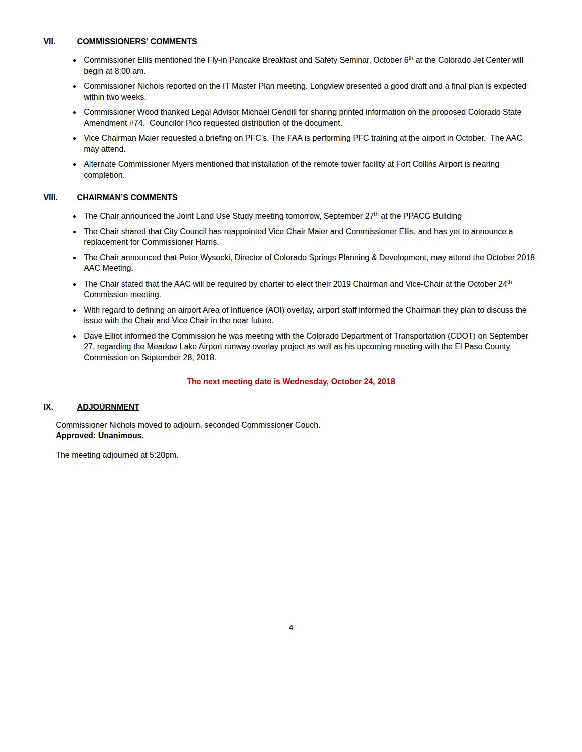VII. COMMISSIONERS’ COMMENTS
Commissioner Ellis mentioned the Fly-in Pancake Breakfast and Safety Seminar, October 6th at the Colorado Jet Center will begin at 8:00 am.
Commissioner Nichols reported on the IT Master Plan meeting. Longview presented a good draft and a final plan is expected within two weeks.
Commissioner Wood thanked Legal Advisor Michael Gendill for sharing printed information on the proposed Colorado State Amendment #74. Councilor Pico requested distribution of the document.
Vice Chairman Maier requested a briefing on PFC’s. The FAA is performing PFC training at the airport in October. The AAC may attend.
Alternate Commissioner Myers mentioned that installation of the remote tower facility at Fort Collins Airport is nearing completion.
VIII. CHAIRMAN’S COMMENTS
The Chair announced the Joint Land Use Study meeting tomorrow, September 27th at the PPACG Building
The Chair shared that City Council has reappointed Vice Chair Maier and Commissioner Ellis, and has yet to announce a replacement for Commissioner Harris.
The Chair announced that Peter Wysocki, Director of Colorado Springs Planning & Development, may attend the October 2018 AAC Meeting.
The Chair stated that the AAC will be required by charter to elect their 2019 Chairman and Vice-Chair at the October 24th Commission meeting.
With regard to defining an airport Area of Influence (AOI) overlay, airport staff informed the Chairman they plan to discuss the issue with the Chair and Vice Chair in the near future.
Dave Elliot informed the Commission he was meeting with the Colorado Department of Transportation (CDOT) on September 27, regarding the Meadow Lake Airport runway overlay project as well as his upcoming meeting with the El Paso County Commission on September 28, 2018.
The next meeting date is Wednesday, October 24, 2018
IX. ADJOURNMENT
Commissioner Nichols moved to adjourn, seconded Commissioner Couch.
Approved: Unanimous.
The meeting adjourned at 5:20pm.
4